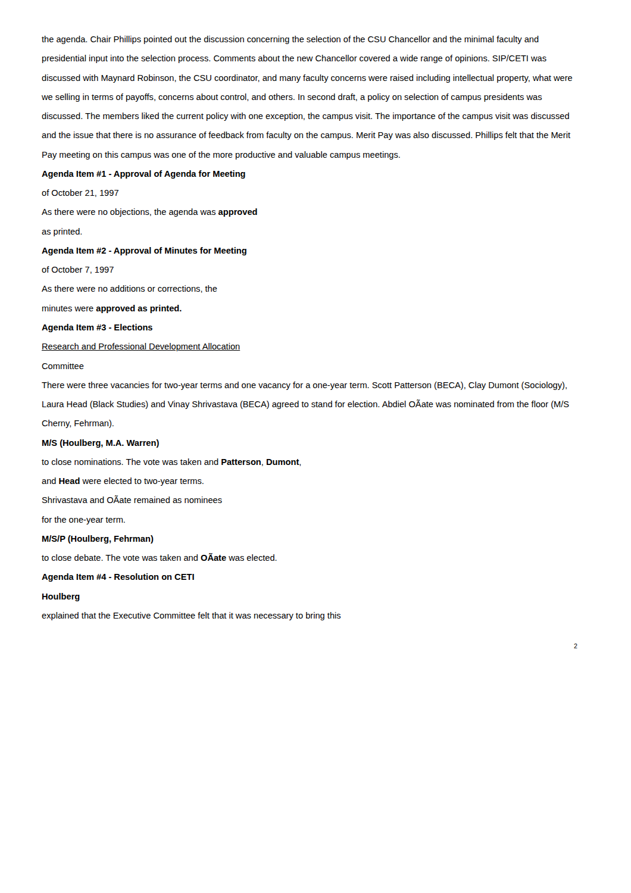the agenda. Chair Phillips pointed out the discussion concerning the selection of the CSU Chancellor and the minimal faculty and presidential input into the selection process. Comments about the new Chancellor covered a wide range of opinions. SIP/CETI was discussed with Maynard Robinson, the CSU coordinator, and many faculty concerns were raised including intellectual property, what were we selling in terms of payoffs, concerns about control, and others. In second draft, a policy on selection of campus presidents was discussed. The members liked the current policy with one exception, the campus visit. The importance of the campus visit was discussed and the issue that there is no assurance of feedback from faculty on the campus. Merit Pay was also discussed. Phillips felt that the Merit Pay meeting on this campus was one of the more productive and valuable campus meetings.
Agenda Item #1 - Approval of Agenda for Meeting
of October 21, 1997
As there were no objections, the agenda was approved
as printed.
Agenda Item #2 - Approval of Minutes for Meeting
of October 7, 1997
As there were no additions or corrections, the
minutes were approved as printed.
Agenda Item #3 - Elections
Research and Professional Development Allocation
Committee
There were three vacancies for two-year terms and one vacancy for a one-year term. Scott Patterson (BECA), Clay Dumont (Sociology), Laura Head (Black Studies) and Vinay Shrivastava (BECA) agreed to stand for election. Abdiel OÃate was nominated from the floor (M/S Cherny, Fehrman).
M/S (Houlberg, M.A. Warren)
to close nominations. The vote was taken and Patterson, Dumont,
and Head were elected to two-year terms.
Shrivastava and OÃate remained as nominees
for the one-year term.
M/S/P (Houlberg, Fehrman)
to close debate. The vote was taken and OÃate was elected.
Agenda Item #4 - Resolution on CETI
Houlberg
explained that the Executive Committee felt that it was necessary to bring this
2